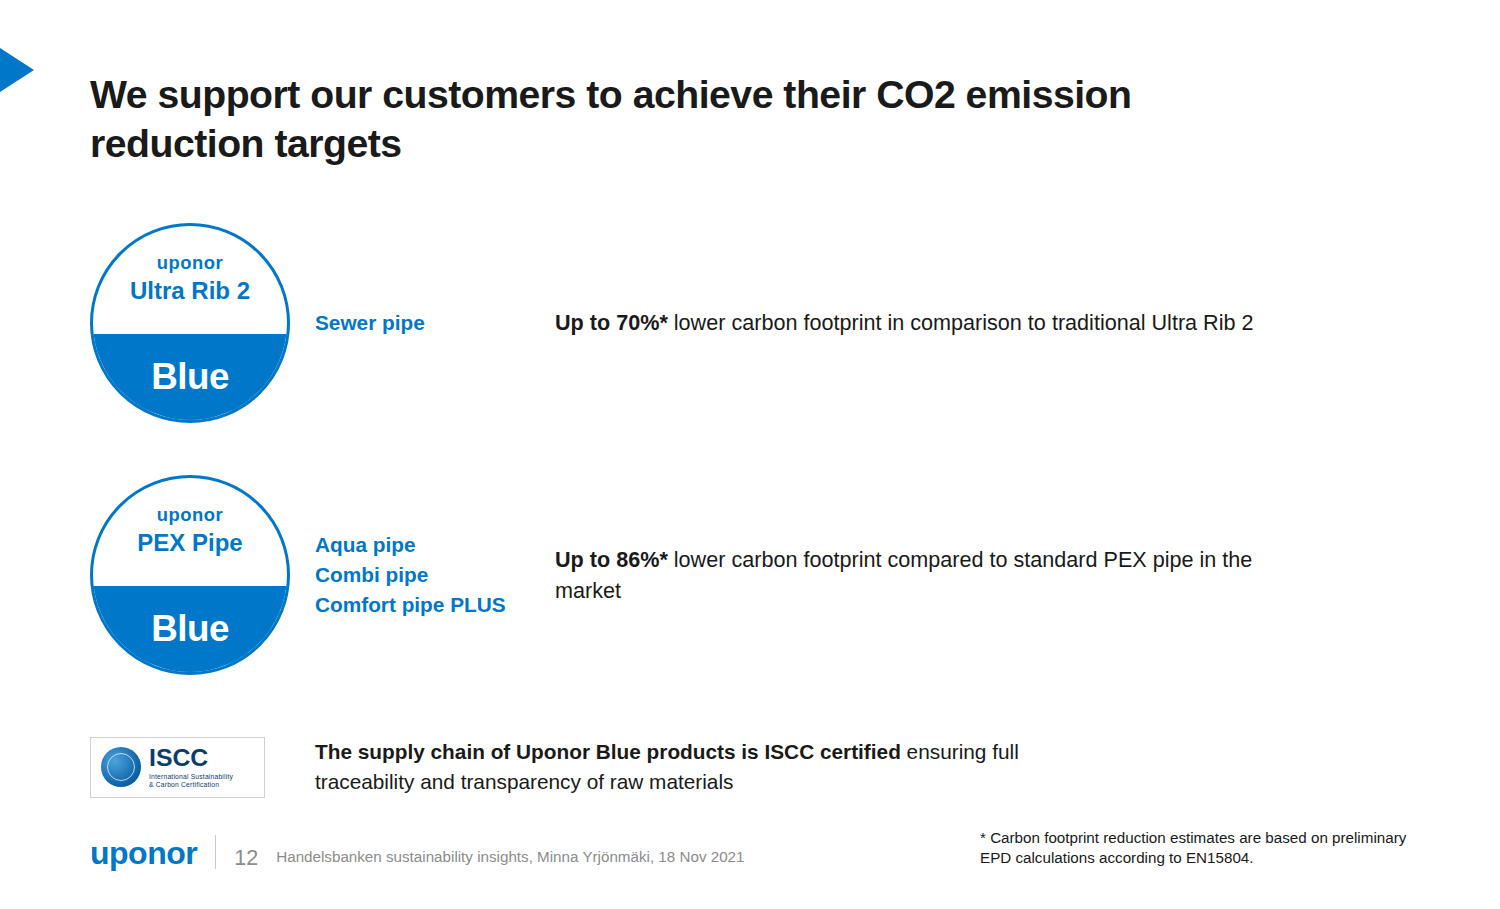We support our customers to achieve their CO2 emission reduction targets
uponor
Ultra Rib 2
Blue
Sewer pipe
Up to 70%* lower carbon footprint in comparison to traditional Ultra Rib 2
uponor
PEX Pipe
Blue
Aqua pipe
Combi pipe
Comfort pipe PLUS
Up to 86%* lower carbon footprint compared to standard PEX pipe in the market
ISCC
International Sustainability
& Carbon Certification
The supply chain of Uponor Blue products is ISCC certified ensuring full traceability and transparency of raw materials
uponor
12
Handelsbanken sustainability insights, Minna Yrjönmäki, 18 Nov 2021
* Carbon footprint reduction estimates are based on preliminary EPD calculations according to EN15804.